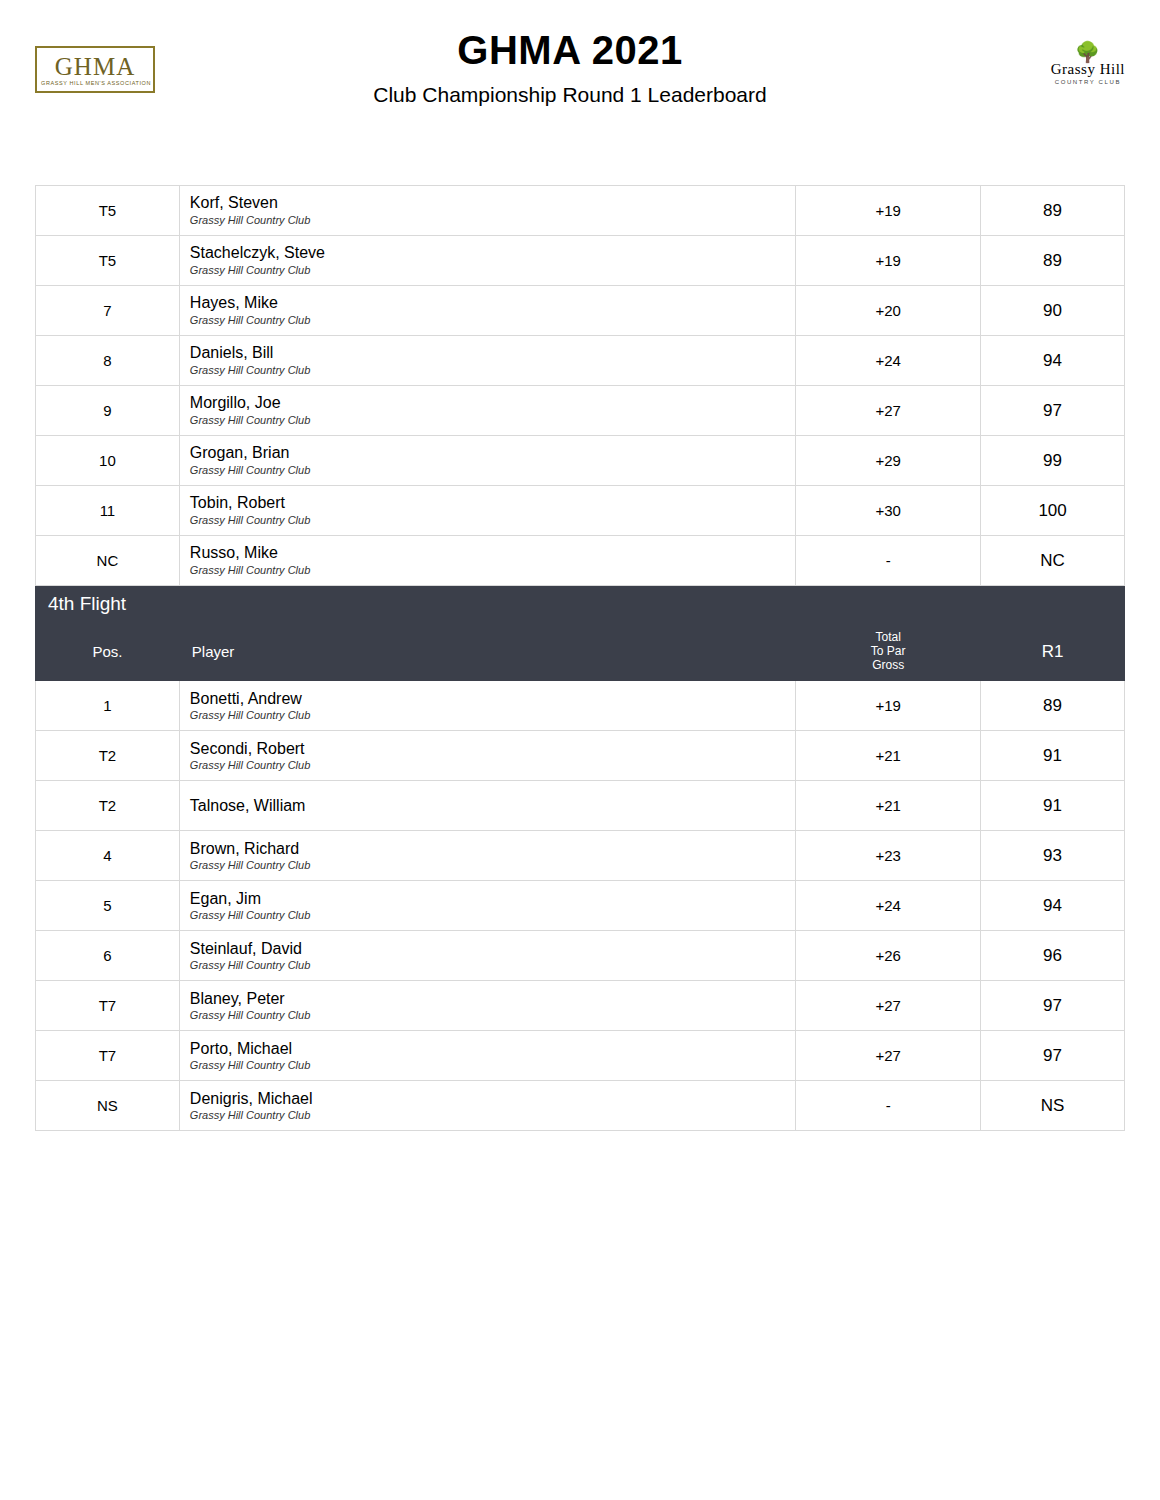GHMA GRASSY HILL MEN'S ASSOCIATION
GHMA 2021
Club Championship Round 1 Leaderboard
🌳
Grassy Hill
COUNTRY CLUB
| T5 | Korf, Steven Grassy Hill Country Club | +19 | 89 |
| T5 | Stachelczyk, Steve Grassy Hill Country Club | +19 | 89 |
| 7 | Hayes, Mike Grassy Hill Country Club | +20 | 90 |
| 8 | Daniels, Bill Grassy Hill Country Club | +24 | 94 |
| 9 | Morgillo, Joe Grassy Hill Country Club | +27 | 97 |
| 10 | Grogan, Brian Grassy Hill Country Club | +29 | 99 |
| 11 | Tobin, Robert Grassy Hill Country Club | +30 | 100 |
| NC | Russo, Mike Grassy Hill Country Club | - | NC |
| 4th Flight |
| Pos. | Player | Total To Par Gross | R1 |
| 1 | Bonetti, Andrew Grassy Hill Country Club | +19 | 89 |
| T2 | Secondi, Robert Grassy Hill Country Club | +21 | 91 |
| T2 | Talnose, William | +21 | 91 |
| 4 | Brown, Richard Grassy Hill Country Club | +23 | 93 |
| 5 | Egan, Jim Grassy Hill Country Club | +24 | 94 |
| 6 | Steinlauf, David Grassy Hill Country Club | +26 | 96 |
| T7 | Blaney, Peter Grassy Hill Country Club | +27 | 97 |
| T7 | Porto, Michael Grassy Hill Country Club | +27 | 97 |
| NS | Denigris, Michael Grassy Hill Country Club | - | NS |